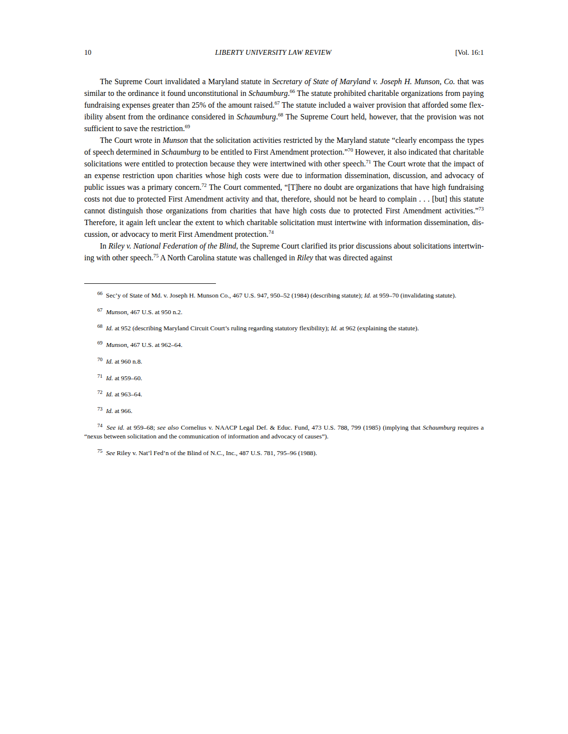10 LIBERTY UNIVERSITY LAW REVIEW [Vol. 16:1
The Supreme Court invalidated a Maryland statute in Secretary of State of Maryland v. Joseph H. Munson, Co. that was similar to the ordinance it found unconstitutional in Schaumburg.66 The statute prohibited charitable organizations from paying fundraising expenses greater than 25% of the amount raised.67 The statute included a waiver provision that afforded some flexibility absent from the ordinance considered in Schaumburg.68 The Supreme Court held, however, that the provision was not sufficient to save the restriction.69
The Court wrote in Munson that the solicitation activities restricted by the Maryland statute “clearly encompass the types of speech determined in Schaumburg to be entitled to First Amendment protection.”70 However, it also indicated that charitable solicitations were entitled to protection because they were intertwined with other speech.71 The Court wrote that the impact of an expense restriction upon charities whose high costs were due to information dissemination, discussion, and advocacy of public issues was a primary concern.72 The Court commented, “[T]here no doubt are organizations that have high fundraising costs not due to protected First Amendment activity and that, therefore, should not be heard to complain . . . [but] this statute cannot distinguish those organizations from charities that have high costs due to protected First Amendment activities.”73 Therefore, it again left unclear the extent to which charitable solicitation must intertwine with information dissemination, discussion, or advocacy to merit First Amendment protection.74
In Riley v. National Federation of the Blind, the Supreme Court clarified its prior discussions about solicitations intertwining with other speech.75 A North Carolina statute was challenged in Riley that was directed against
66 Sec’y of State of Md. v. Joseph H. Munson Co., 467 U.S. 947, 950–52 (1984) (describing statute); Id. at 959–70 (invalidating statute).
67 Munson, 467 U.S. at 950 n.2.
68 Id. at 952 (describing Maryland Circuit Court’s ruling regarding statutory flexibility); Id. at 962 (explaining the statute).
69 Munson, 467 U.S. at 962–64.
70 Id. at 960 n.8.
71 Id. at 959–60.
72 Id. at 963–64.
73 Id. at 966.
74 See id. at 959–68; see also Cornelius v. NAACP Legal Def. & Educ. Fund, 473 U.S. 788, 799 (1985) (implying that Schaumburg requires a “nexus between solicitation and the communication of information and advocacy of causes”).
75 See Riley v. Nat’l Fed’n of the Blind of N.C., Inc., 487 U.S. 781, 795–96 (1988).